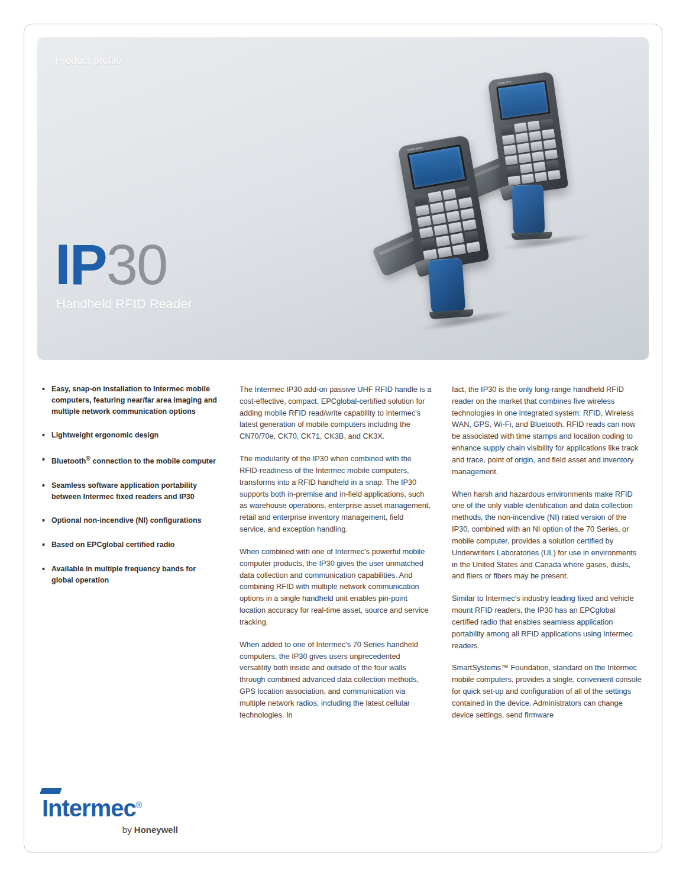Product profile
intermec
intermec
IP 30
Handheld RFID Reader
Easy, snap-on installation to Intermec mobile computers, featuring near/far area imaging and multiple network communication options
Lightweight ergonomic design
Bluetooth® connection to the mobile computer
Seamless software application portability between Intermec fixed readers and IP30
Optional non-incendive (NI) configurations
Based on EPCglobal certified radio
Available in multiple frequency bands for global operation
The Intermec IP30 add-on passive UHF RFID handle is a cost-effective, compact, EPCglobal-certified solution for adding mobile RFID read/write capability to Intermec's latest generation of mobile computers including the CN70/70e, CK70, CK71, CK3B, and CK3X.
The modularity of the IP30 when combined with the RFID-readiness of the Intermec mobile computers, transforms into a RFID handheld in a snap. The IP30 supports both in-premise and in-field applications, such as warehouse operations, enterprise asset management, retail and enterprise inventory management, field service, and exception handling.
When combined with one of Intermec's powerful mobile computer products, the IP30 gives the user unmatched data collection and communication capabilities. And combining RFID with multiple network communication options in a single handheld unit enables pin-point location accuracy for real-time asset, source and service tracking.
When added to one of Intermec's 70 Series handheld computers, the IP30 gives users unprecedented versatility both inside and outside of the four walls through combined advanced data collection methods, GPS location association, and communication via multiple network radios, including the latest cellular technologies. In
fact, the IP30 is the only long-range handheld RFID reader on the market that combines five wireless technologies in one integrated system: RFID, Wireless WAN, GPS, Wi-Fi, and Bluetooth. RFID reads can now be associated with time stamps and location coding to enhance supply chain visibility for applications like track and trace, point of origin, and field asset and inventory management.
When harsh and hazardous environments make RFID one of the only viable identification and data collection methods, the non-incendive (NI) rated version of the IP30, combined with an NI option of the 70 Series, or mobile computer, provides a solution certified by Underwriters Laboratories (UL) for use in environments in the United States and Canada where gases, dusts, and fliers or fibers may be present.
Similar to Intermec's industry leading fixed and vehicle mount RFID readers, the IP30 has an EPCglobal certified radio that enables seamless application portability among all RFID applications using Intermec readers.
SmartSystems™ Foundation, standard on the Intermec mobile computers, provides a single, convenient console for quick set-up and configuration of all of the settings contained in the device. Administrators can change device settings, send firmware
Intermec®
by Honeywell